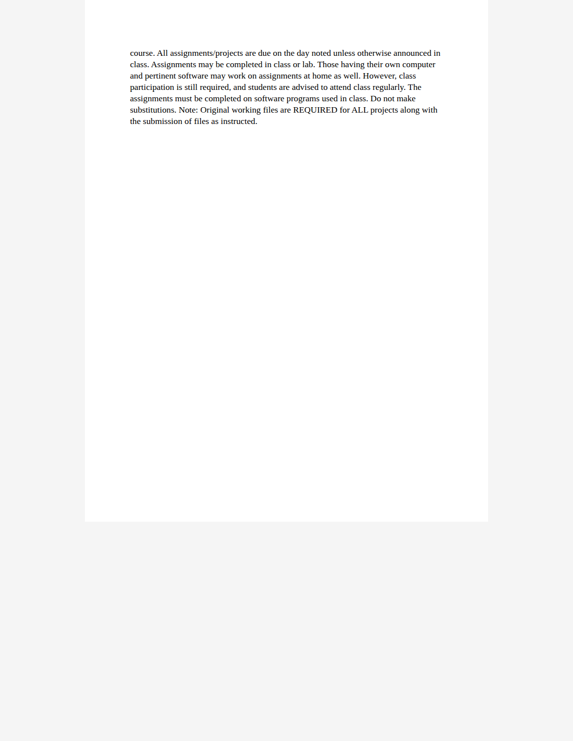course. All assignments/projects are due on the day noted unless otherwise announced in class. Assignments may be completed in class or lab. Those having their own computer and pertinent software may work on assignments at home as well. However, class participation is still required, and students are advised to attend class regularly. The assignments must be completed on software programs used in class. Do not make substitutions. Note: Original working files are REQUIRED for ALL projects along with the submission of files as instructed.